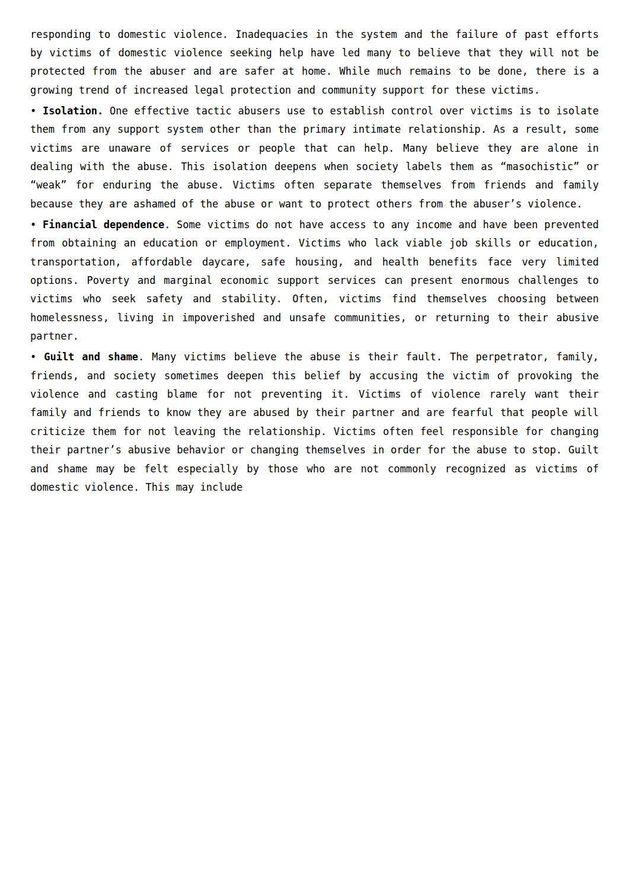responding to domestic violence. Inadequacies in the system and the failure of past efforts by victims of domestic violence seeking help have led many to believe that they will not be protected from the abuser and are safer at home. While much remains to be done, there is a growing trend of increased legal protection and community support for these victims.
• Isolation. One effective tactic abusers use to establish control over victims is to isolate them from any support system other than the primary intimate relationship. As a result, some victims are unaware of services or people that can help. Many believe they are alone in dealing with the abuse. This isolation deepens when society labels them as “masochistic” or “weak” for enduring the abuse. Victims often separate themselves from friends and family because they are ashamed of the abuse or want to protect others from the abuser’s violence.
• Financial dependence. Some victims do not have access to any income and have been prevented from obtaining an education or employment. Victims who lack viable job skills or education, transportation, affordable daycare, safe housing, and health benefits face very limited options. Poverty and marginal economic support services can present enormous challenges to victims who seek safety and stability. Often, victims find themselves choosing between homelessness, living in impoverished and unsafe communities, or returning to their abusive partner.
• Guilt and shame. Many victims believe the abuse is their fault. The perpetrator, family, friends, and society sometimes deepen this belief by accusing the victim of provoking the violence and casting blame for not preventing it. Victims of violence rarely want their family and friends to know they are abused by their partner and are fearful that people will criticize them for not leaving the relationship. Victims often feel responsible for changing their partner’s abusive behavior or changing themselves in order for the abuse to stop. Guilt and shame may be felt especially by those who are not commonly recognized as victims of domestic violence. This may include